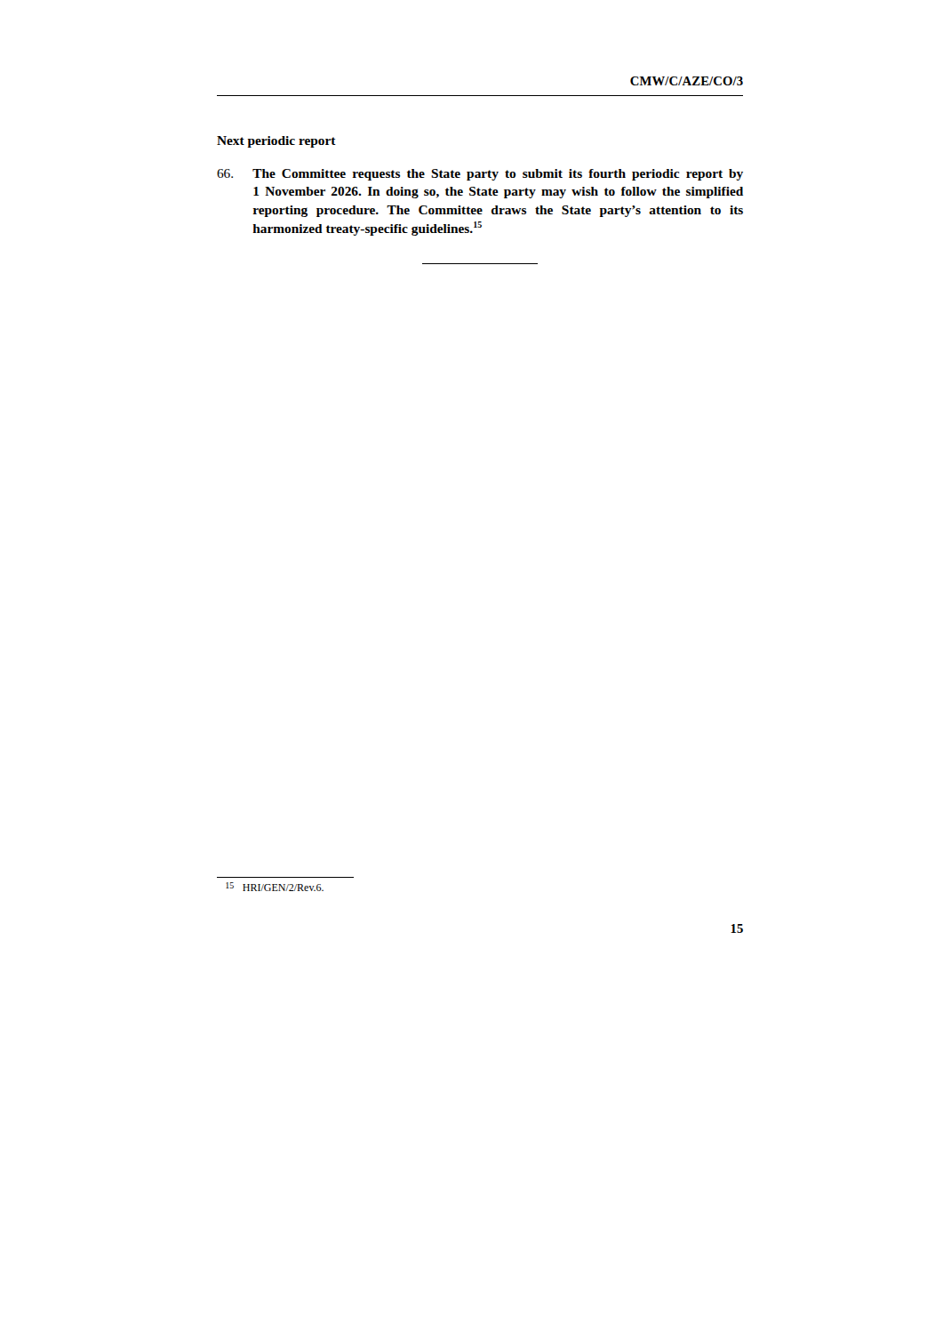CMW/C/AZE/CO/3
Next periodic report
66.
The Committee requests the State party to submit its fourth periodic report by 1 November 2026. In doing so, the State party may wish to follow the simplified reporting procedure. The Committee draws the State party’s attention to its harmonized treaty-specific guidelines.15
15
HRI/GEN/2/Rev.6.
15